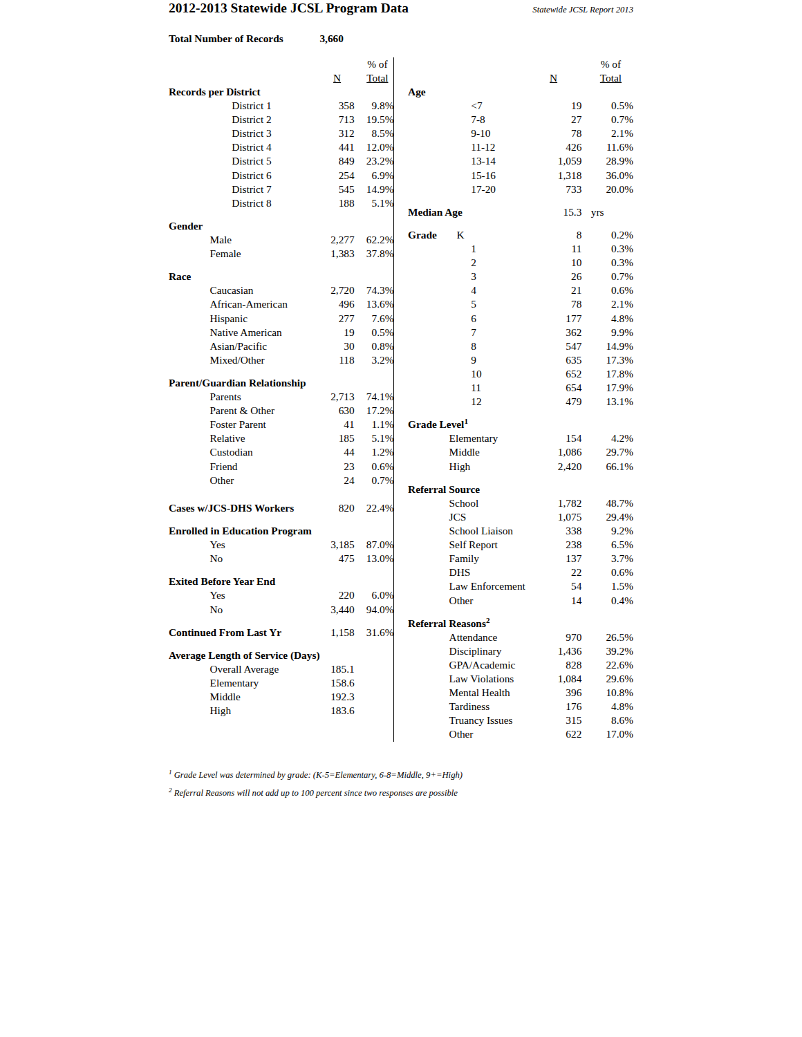2012-2013 Statewide JCSL Program Data
Statewide JCSL Report 2013
Total Number of Records3,660
| / / / % of / / / N / Total / / Records per District / / / / District 1 / 358 / 9.8% / / District 2 / 713 / 19.5% / / District 3 / 312 / 8.5% / / District 4 / 441 / 12.0% / / District 5 / 849 / 23.2% / / District 6 / 254 / 6.9% / / District 7 / 545 / 14.9% / / District 8 / 188 / 5.1% / / Gender / / / / Male / 2,277 / 62.2% / / Female / 1,383 / 37.8% / / Race / / / / Caucasian / 2,720 / 74.3% / / African-American / 496 / 13.6% / / Hispanic / 277 / 7.6% / / Native American / 19 / 0.5% / / Asian/Pacific / 30 / 0.8% / / Mixed/Other / 118 / 3.2% / / Parent/Guardian Relationship / / / / Parents / 2,713 / 74.1% / / Parent & Other / 630 / 17.2% / / Foster Parent / 41 / 1.1% / / Relative / 185 / 5.1% / / Custodian / 44 / 1.2% / / Friend / 23 / 0.6% / / Other / 24 / 0.7% / / Cases w/JCS-DHS Workers / 820 / 22.4% / / Enrolled in Education Program / / / / Yes / 3,185 / 87.0% / / No / 475 / 13.0% / / Exited Before Year End / / / / Yes / 220 / 6.0% / / No / 3,440 / 94.0% / / Continued From Last Yr / 1,158 / 31.6% / / Average Length of Service (Days) / / / / Overall Average / 185.1 / / / Elementary / 158.6 / / / Middle / 192.3 / / / High / 183.6 / / | | / / / % of / / / N / Total / / Age / / / / <7 / 19 / 0.5% / / 7-8 / 27 / 0.7% / / 9-10 / 78 / 2.1% / / 11-12 / 426 / 11.6% / / 13-14 / 1,059 / 28.9% / / 15-16 / 1,318 / 36.0% / / 17-20 / 733 / 20.0% / / Median Age / 15.3 / yrs / / Grade K / 8 / 0.2% / / 1 / 11 / 0.3% / / 2 / 10 / 0.3% / / 3 / 26 / 0.7% / / 4 / 21 / 0.6% / / 5 / 78 / 2.1% / / 6 / 177 / 4.8% / / 7 / 362 / 9.9% / / 8 / 547 / 14.9% / / 9 / 635 / 17.3% / / 10 / 652 / 17.8% / / 11 / 654 / 17.9% / / 12 / 479 / 13.1% / / Grade Level 1 / / / / Elementary / 154 / 4.2% / / Middle / 1,086 / 29.7% / / High / 2,420 / 66.1% / / Referral Source / / / / School / 1,782 / 48.7% / / JCS / 1,075 / 29.4% / / School Liaison / 338 / 9.2% / / Self Report / 238 / 6.5% / / Family / 137 / 3.7% / / DHS / 22 / 0.6% / / Law Enforcement / 54 / 1.5% / / Other / 14 / 0.4% / / Referral Reasons 2 / / / / Attendance / 970 / 26.5% / / Disciplinary / 1,436 / 39.2% / / GPA/Academic / 828 / 22.6% / / Law Violations / 1,084 / 29.6% / / Mental Health / 396 / 10.8% / / Tardiness / 176 / 4.8% / / Truancy Issues / 315 / 8.6% / / Other / 622 / 17.0% / |
1 Grade Level was determined by grade: (K-5=Elementary, 6-8=Middle, 9+=High)
2 Referral Reasons will not add up to 100 percent since two responses are possible